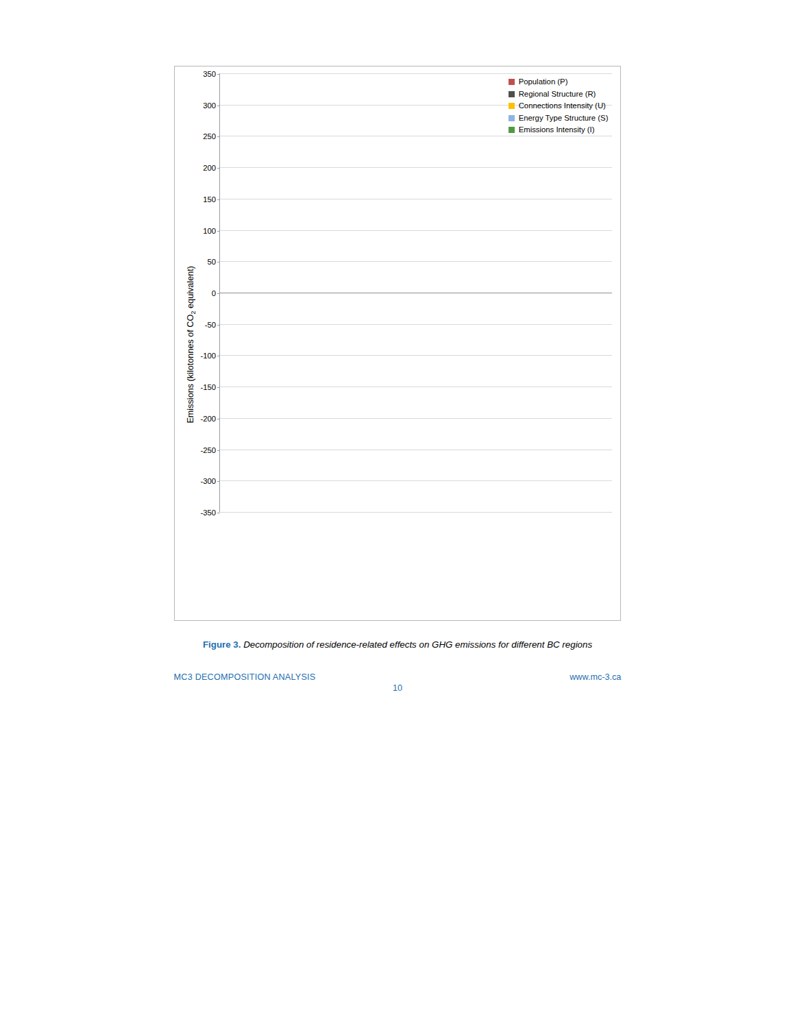Emissions (kilotonnes of CO2 equivalent)
Population (P)
Regional Structure (R)
Connections Intensity (U)
Energy Type Structure (S)
Emissions Intensity (I)
350
300
250
200
150
100
50
0
-50
-100
-150
-200
-250
-300
-350
Figure 3. Decomposition of residence-related effects on GHG emissions for different BC regions
MC3 DECOMPOSITION ANALYSIS
www.mc-3.ca
10